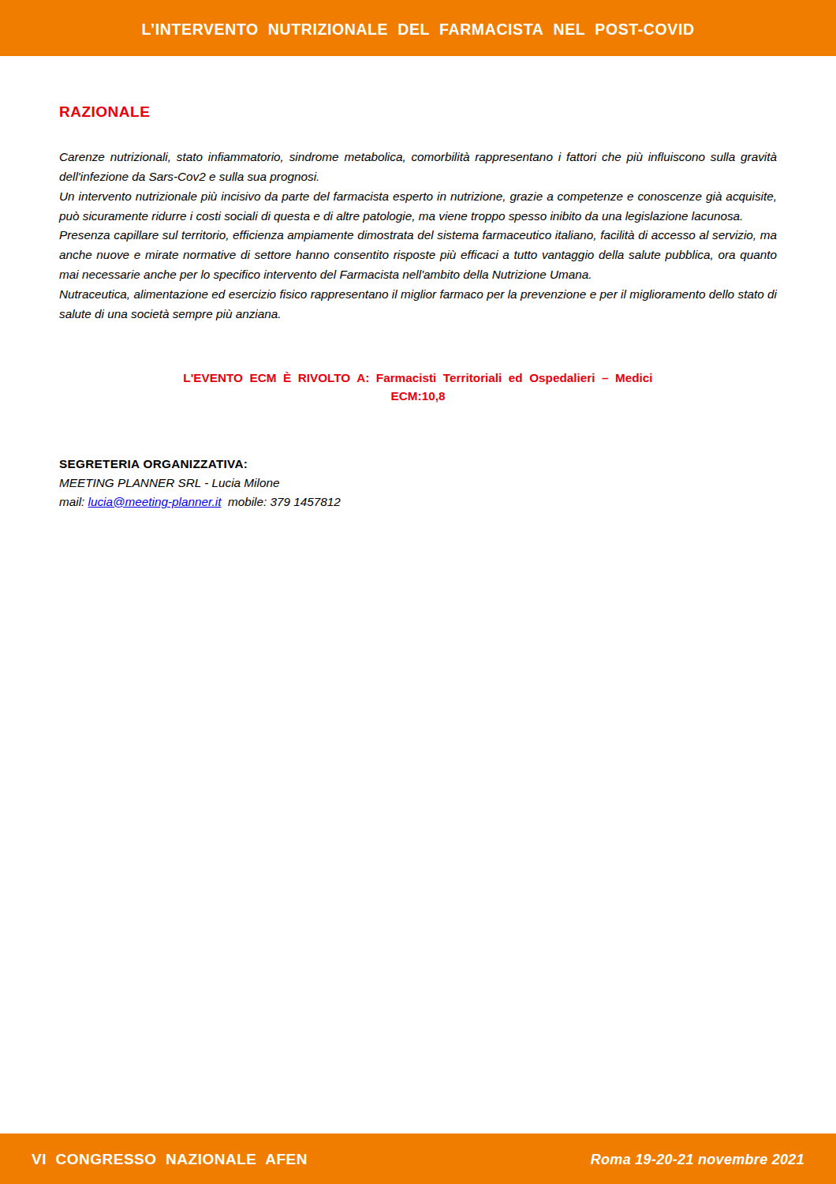L’INTERVENTO NUTRIZIONALE DEL FARMACISTA NEL POST-COVID
RAZIONALE
Carenze nutrizionali, stato infiammatorio, sindrome metabolica, comorbilità rappresentano i fattori che più influiscono sulla gravità dell'infezione da Sars-Cov2 e sulla sua prognosi.
Un intervento nutrizionale più incisivo da parte del farmacista esperto in nutrizione, grazie a competenze e conoscenze già acquisite, può sicuramente ridurre i costi sociali di questa e di altre patologie, ma viene troppo spesso inibito da una legislazione lacunosa.
Presenza capillare sul territorio, efficienza ampiamente dimostrata del sistema farmaceutico italiano, facilità di accesso al servizio, ma anche nuove e mirate normative di settore hanno consentito risposte più efficaci a tutto vantaggio della salute pubblica, ora quanto mai necessarie anche per lo specifico intervento del Farmacista nell'ambito della Nutrizione Umana.
Nutraceutica, alimentazione ed esercizio fisico rappresentano il miglior farmaco per la prevenzione e per il miglioramento dello stato di salute di una società sempre più anziana.
L'EVENTO ECM È RIVOLTO A: Farmacisti Territoriali ed Ospedalieri – Medici
ECM:10,8
SEGRETERIA ORGANIZZATIVA:
MEETING PLANNER SRL - Lucia Milone
mail: lucia@meeting-planner.it mobile: 379 1457812
VI CONGRESSO NAZIONALE AFEN
Roma 19-20-21 novembre 2021